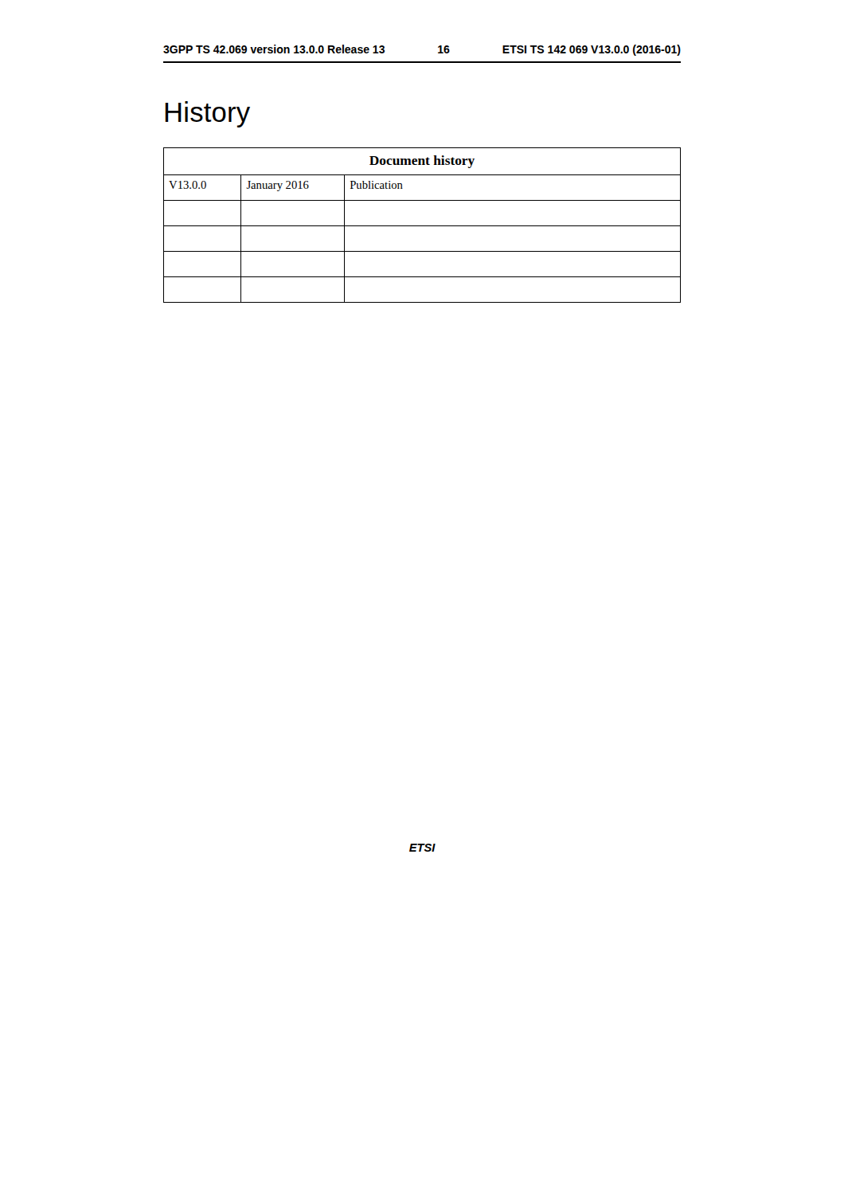3GPP TS 42.069 version 13.0.0 Release 13 16 ETSI TS 142 069 V13.0.0 (2016-01)
History
| Document history |
| --- |
| V13.0.0 | January 2016 | Publication |
ETSI